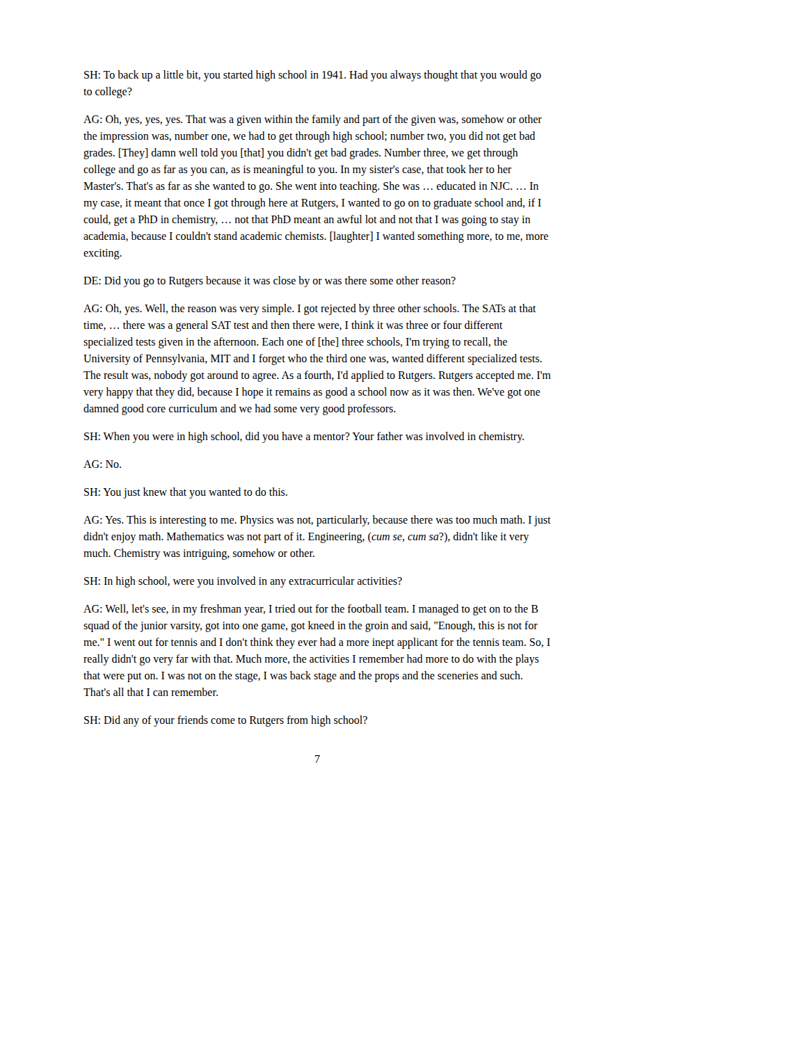SH: To back up a little bit, you started high school in 1941. Had you always thought that you would go to college?
AG: Oh, yes, yes, yes. That was a given within the family and part of the given was, somehow or other the impression was, number one, we had to get through high school; number two, you did not get bad grades. [They] damn well told you [that] you didn't get bad grades. Number three, we get through college and go as far as you can, as is meaningful to you. In my sister's case, that took her to her Master's. That's as far as she wanted to go. She went into teaching. She was … educated in NJC. … In my case, it meant that once I got through here at Rutgers, I wanted to go on to graduate school and, if I could, get a PhD in chemistry, … not that PhD meant an awful lot and not that I was going to stay in academia, because I couldn't stand academic chemists. [laughter] I wanted something more, to me, more exciting.
DE: Did you go to Rutgers because it was close by or was there some other reason?
AG: Oh, yes. Well, the reason was very simple. I got rejected by three other schools. The SATs at that time, … there was a general SAT test and then there were, I think it was three or four different specialized tests given in the afternoon. Each one of [the] three schools, I'm trying to recall, the University of Pennsylvania, MIT and I forget who the third one was, wanted different specialized tests. The result was, nobody got around to agree. As a fourth, I'd applied to Rutgers. Rutgers accepted me. I'm very happy that they did, because I hope it remains as good a school now as it was then. We've got one damned good core curriculum and we had some very good professors.
SH: When you were in high school, did you have a mentor? Your father was involved in chemistry.
AG: No.
SH: You just knew that you wanted to do this.
AG: Yes. This is interesting to me. Physics was not, particularly, because there was too much math. I just didn't enjoy math. Mathematics was not part of it. Engineering, (cum se, cum sa?), didn't like it very much. Chemistry was intriguing, somehow or other.
SH: In high school, were you involved in any extracurricular activities?
AG: Well, let's see, in my freshman year, I tried out for the football team. I managed to get on to the B squad of the junior varsity, got into one game, got kneed in the groin and said, "Enough, this is not for me." I went out for tennis and I don't think they ever had a more inept applicant for the tennis team. So, I really didn't go very far with that. Much more, the activities I remember had more to do with the plays that were put on. I was not on the stage, I was back stage and the props and the sceneries and such. That's all that I can remember.
SH: Did any of your friends come to Rutgers from high school?
7